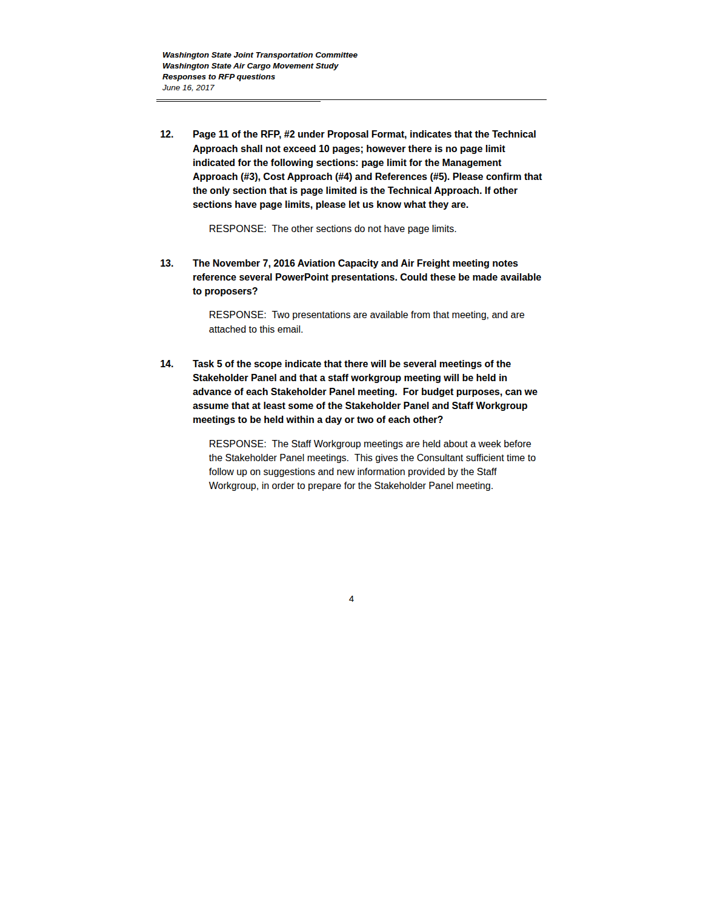Washington State Joint Transportation Committee
Washington State Air Cargo Movement Study
Responses to RFP questions
June 16, 2017
12.
Page 11 of the RFP, #2 under Proposal Format, indicates that the Technical Approach shall not exceed 10 pages; however there is no page limit indicated for the following sections: page limit for the Management Approach (#3), Cost Approach (#4) and References (#5). Please confirm that the only section that is page limited is the Technical Approach. If other sections have page limits, please let us know what they are.
RESPONSE: The other sections do not have page limits.
13.
The November 7, 2016 Aviation Capacity and Air Freight meeting notes reference several PowerPoint presentations. Could these be made available to proposers?
RESPONSE: Two presentations are available from that meeting, and are attached to this email.
14.
Task 5 of the scope indicate that there will be several meetings of the Stakeholder Panel and that a staff workgroup meeting will be held in advance of each Stakeholder Panel meeting. For budget purposes, can we assume that at least some of the Stakeholder Panel and Staff Workgroup meetings to be held within a day or two of each other?
RESPONSE: The Staff Workgroup meetings are held about a week before the Stakeholder Panel meetings. This gives the Consultant sufficient time to follow up on suggestions and new information provided by the Staff Workgroup, in order to prepare for the Stakeholder Panel meeting.
4